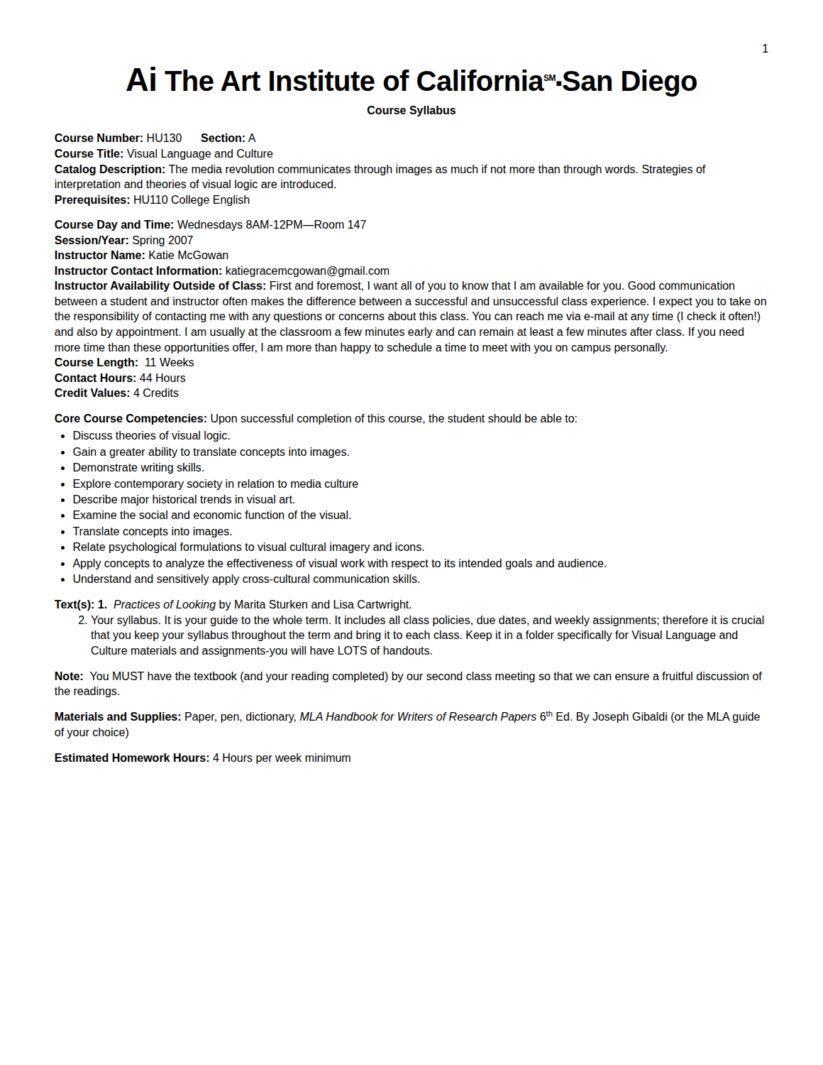1
Ai The Art Institute of CaliforniaSM▪San Diego
Course Syllabus
Course Number: HU130 Section: A
Course Title: Visual Language and Culture
Catalog Description: The media revolution communicates through images as much if not more than through words. Strategies of interpretation and theories of visual logic are introduced.
Prerequisites: HU110 College English
Course Day and Time: Wednesdays 8AM-12PM—Room 147
Session/Year: Spring 2007
Instructor Name: Katie McGowan
Instructor Contact Information: katiegracemcgowan@gmail.com
Instructor Availability Outside of Class: First and foremost, I want all of you to know that I am available for you. Good communication between a student and instructor often makes the difference between a successful and unsuccessful class experience. I expect you to take on the responsibility of contacting me with any questions or concerns about this class. You can reach me via e-mail at any time (I check it often!) and also by appointment. I am usually at the classroom a few minutes early and can remain at least a few minutes after class. If you need more time than these opportunities offer, I am more than happy to schedule a time to meet with you on campus personally.
Course Length: 11 Weeks
Contact Hours: 44 Hours
Credit Values: 4 Credits
Core Course Competencies: Upon successful completion of this course, the student should be able to:
Discuss theories of visual logic.
Gain a greater ability to translate concepts into images.
Demonstrate writing skills.
Explore contemporary society in relation to media culture
Describe major historical trends in visual art.
Examine the social and economic function of the visual.
Translate concepts into images.
Relate psychological formulations to visual cultural imagery and icons.
Apply concepts to analyze the effectiveness of visual work with respect to its intended goals and audience.
Understand and sensitively apply cross-cultural communication skills.
Text(s): 1. Practices of Looking by Marita Sturken and Lisa Cartwright.
Your syllabus. It is your guide to the whole term. It includes all class policies, due dates, and weekly assignments; therefore it is crucial that you keep your syllabus throughout the term and bring it to each class. Keep it in a folder specifically for Visual Language and Culture materials and assignments-you will have LOTS of handouts.
Note: You MUST have the textbook (and your reading completed) by our second class meeting so that we can ensure a fruitful discussion of the readings.
Materials and Supplies: Paper, pen, dictionary, MLA Handbook for Writers of Research Papers 6th Ed. By Joseph Gibaldi (or the MLA guide of your choice)
Estimated Homework Hours: 4 Hours per week minimum